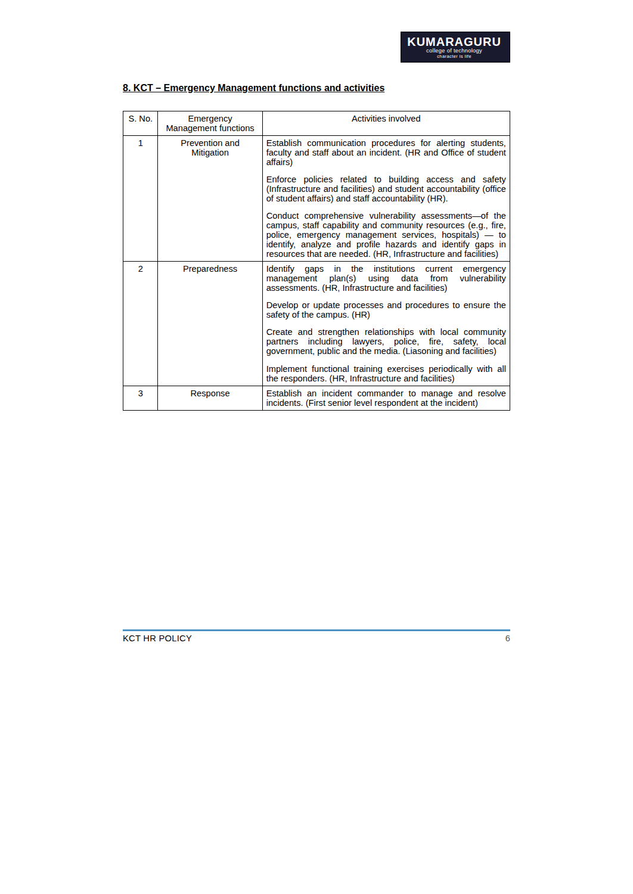KUMARAGURU college of technology character is life
8. KCT – Emergency Management functions and activities
| S. No. | Emergency Management functions | Activities involved |
| --- | --- | --- |
| 1 | Prevention and Mitigation | Establish communication procedures for alerting students, faculty and staff about an incident. (HR and Office of student affairs) Enforce policies related to building access and safety (Infrastructure and facilities) and student accountability (office of student affairs) and staff accountability (HR). Conduct comprehensive vulnerability assessments—of the campus, staff capability and community resources (e.g., fire, police, emergency management services, hospitals) — to identify, analyze and profile hazards and identify gaps in resources that are needed. (HR, Infrastructure and facilities) |
| 2 | Preparedness | Identify gaps in the institutions current emergency management plan(s) using data from vulnerability assessments. (HR, Infrastructure and facilities) Develop or update processes and procedures to ensure the safety of the campus. (HR) Create and strengthen relationships with local community partners including lawyers, police, fire, safety, local government, public and the media. (Liasoning and facilities) Implement functional training exercises periodically with all the responders. (HR, Infrastructure and facilities) |
| 3 | Response | Establish an incident commander to manage and resolve incidents. (First senior level respondent at the incident) |
KCT HR POLICY
6